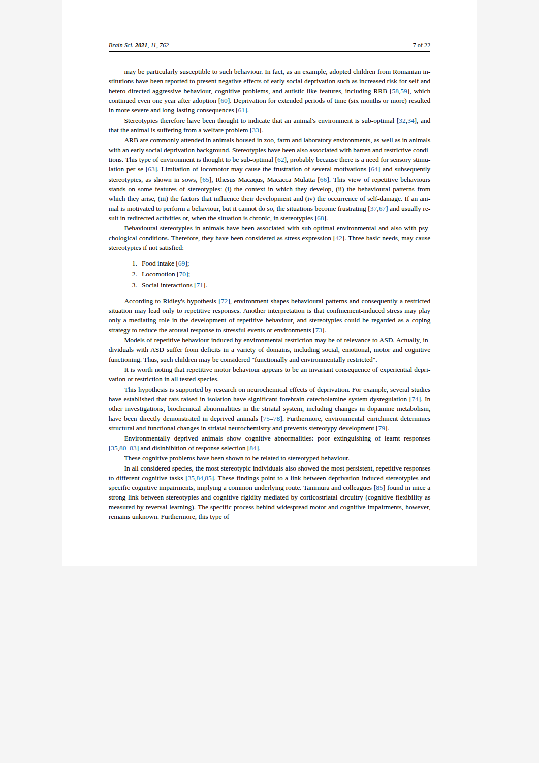Brain Sci. 2021, 11, 762
7 of 22
may be particularly susceptible to such behaviour. In fact, as an example, adopted children from Romanian institutions have been reported to present negative effects of early social deprivation such as increased risk for self and hetero-directed aggressive behaviour, cognitive problems, and autistic-like features, including RRB [58,59], which continued even one year after adoption [60]. Deprivation for extended periods of time (six months or more) resulted in more severe and long-lasting consequences [61].
Stereotypies therefore have been thought to indicate that an animal's environment is sub-optimal [32,34], and that the animal is suffering from a welfare problem [33].
ARB are commonly attended in animals housed in zoo, farm and laboratory environments, as well as in animals with an early social deprivation background. Stereotypies have been also associated with barren and restrictive conditions. This type of environment is thought to be sub-optimal [62], probably because there is a need for sensory stimulation per se [63]. Limitation of locomotor may cause the frustration of several motivations [64] and subsequently stereotypies, as shown in sows, [65], Rhesus Macaqus, Macacca Mulatta [66]. This view of repetitive behaviours stands on some features of stereotypies: (i) the context in which they develop, (ii) the behavioural patterns from which they arise, (iii) the factors that influence their development and (iv) the occurrence of self-damage. If an animal is motivated to perform a behaviour, but it cannot do so, the situations become frustrating [37,67] and usually result in redirected activities or, when the situation is chronic, in stereotypies [68].
Behavioural stereotypies in animals have been associated with sub-optimal environmental and also with psychological conditions. Therefore, they have been considered as stress expression [42]. Three basic needs, may cause stereotypies if not satisfied:
Food intake [69];
Locomotion [70];
Social interactions [71].
According to Ridley's hypothesis [72], environment shapes behavioural patterns and consequently a restricted situation may lead only to repetitive responses. Another interpretation is that confinement-induced stress may play only a mediating role in the development of repetitive behaviour, and stereotypies could be regarded as a coping strategy to reduce the arousal response to stressful events or environments [73].
Models of repetitive behaviour induced by environmental restriction may be of relevance to ASD. Actually, individuals with ASD suffer from deficits in a variety of domains, including social, emotional, motor and cognitive functioning. Thus, such children may be considered "functionally and environmentally restricted".
It is worth noting that repetitive motor behaviour appears to be an invariant consequence of experiential deprivation or restriction in all tested species.
This hypothesis is supported by research on neurochemical effects of deprivation. For example, several studies have established that rats raised in isolation have significant forebrain catecholamine system dysregulation [74]. In other investigations, biochemical abnormalities in the striatal system, including changes in dopamine metabolism, have been directly demonstrated in deprived animals [75–78]. Furthermore, environmental enrichment determines structural and functional changes in striatal neurochemistry and prevents stereotypy development [79].
Environmentally deprived animals show cognitive abnormalities: poor extinguishing of learnt responses [35,80–83] and disinhibition of response selection [84].
These cognitive problems have been shown to be related to stereotyped behaviour.
In all considered species, the most stereotypic individuals also showed the most persistent, repetitive responses to different cognitive tasks [35,84,85]. These findings point to a link between deprivation-induced stereotypies and specific cognitive impairments, implying a common underlying route. Tanimura and colleagues [85] found in mice a strong link between stereotypies and cognitive rigidity mediated by corticostriatal circuitry (cognitive flexibility as measured by reversal learning). The specific process behind widespread motor and cognitive impairments, however, remains unknown. Furthermore, this type of